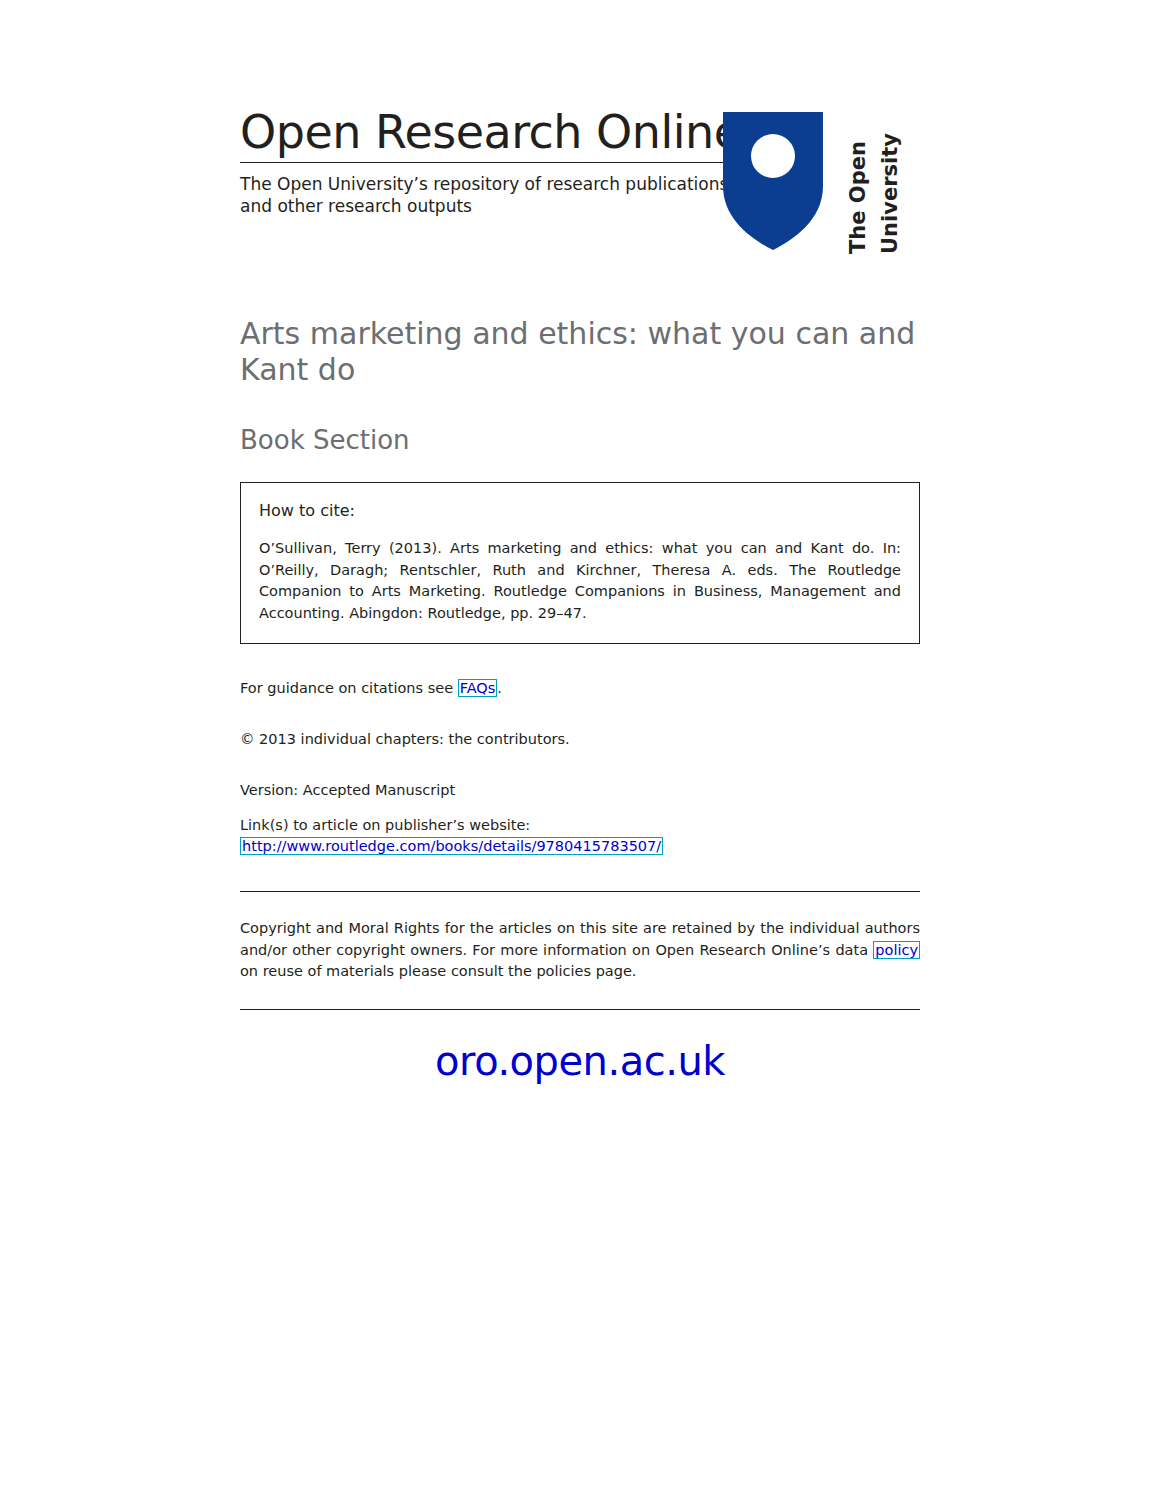The Open University
Open Research Online
The Open University’s repository of research publications
and other research outputs
Arts marketing and ethics: what you can and Kant do
Book Section
How to cite:
O’Sullivan, Terry (2013). Arts marketing and ethics: what you can and Kant do. In: O’Reilly, Daragh; Rentschler, Ruth and Kirchner, Theresa A. eds. The Routledge Companion to Arts Marketing. Routledge Companions in Business, Management and Accounting. Abingdon: Routledge, pp. 29–47.
For guidance on citations see FAQs.
© 2013 individual chapters: the contributors.
Version: Accepted Manuscript
Link(s) to article on publisher’s website:
http://www.routledge.com/books/details/9780415783507/
Copyright and Moral Rights for the articles on this site are retained by the individual authors and/or other copyright owners. For more information on Open Research Online’s data policy on reuse of materials please consult the policies page.
oro.open.ac.uk